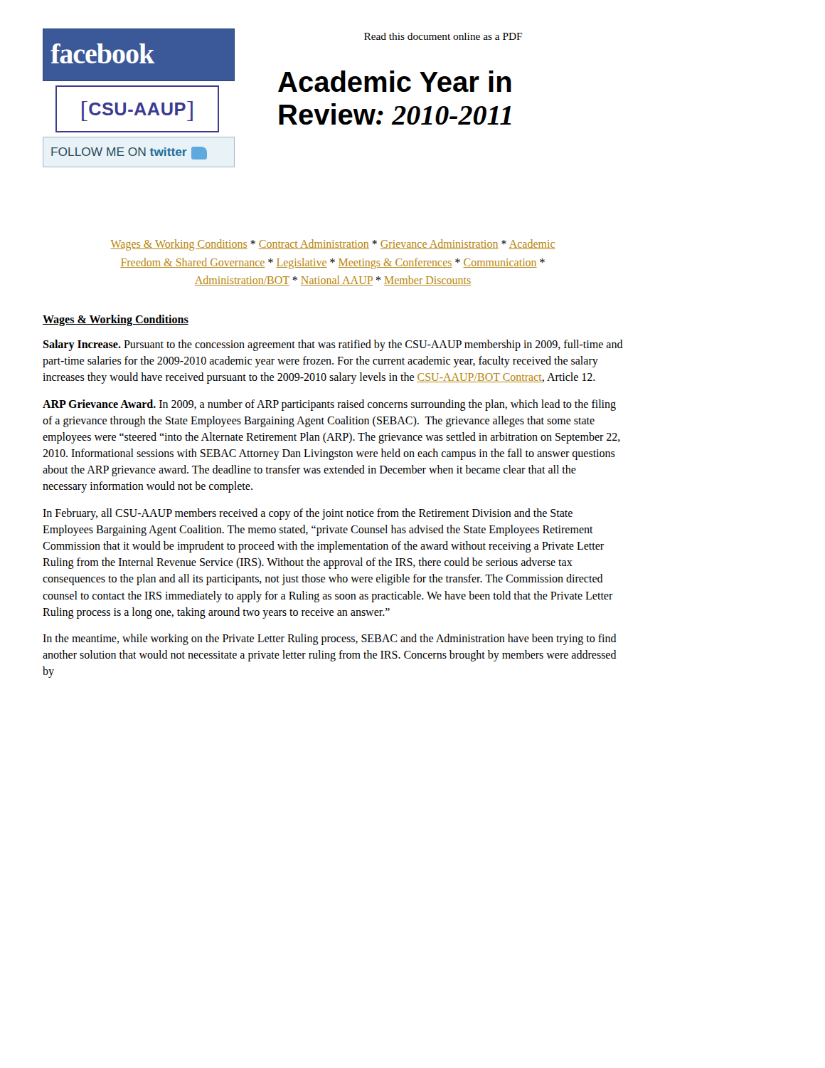facebook
[CSU-AAUP]
FOLLOW ME ON twitter
Read this document online as a PDF
Academic Year in Review: 2010-2011
Wages & Working Conditions * Contract Administration * Grievance Administration * Academic Freedom & Shared Governance * Legislative * Meetings & Conferences * Communication * Administration/BOT * National AAUP * Member Discounts
Wages & Working Conditions
Salary Increase. Pursuant to the concession agreement that was ratified by the CSU-AAUP membership in 2009, full-time and part-time salaries for the 2009-2010 academic year were frozen. For the current academic year, faculty received the salary increases they would have received pursuant to the 2009-2010 salary levels in the CSU-AAUP/BOT Contract, Article 12.
ARP Grievance Award. In 2009, a number of ARP participants raised concerns surrounding the plan, which lead to the filing of a grievance through the State Employees Bargaining Agent Coalition (SEBAC). The grievance alleges that some state employees were “steered “into the Alternate Retirement Plan (ARP). The grievance was settled in arbitration on September 22, 2010. Informational sessions with SEBAC Attorney Dan Livingston were held on each campus in the fall to answer questions about the ARP grievance award. The deadline to transfer was extended in December when it became clear that all the necessary information would not be complete.
In February, all CSU-AAUP members received a copy of the joint notice from the Retirement Division and the State Employees Bargaining Agent Coalition. The memo stated, “private Counsel has advised the State Employees Retirement Commission that it would be imprudent to proceed with the implementation of the award without receiving a Private Letter Ruling from the Internal Revenue Service (IRS). Without the approval of the IRS, there could be serious adverse tax consequences to the plan and all its participants, not just those who were eligible for the transfer. The Commission directed counsel to contact the IRS immediately to apply for a Ruling as soon as practicable. We have been told that the Private Letter Ruling process is a long one, taking around two years to receive an answer.”
In the meantime, while working on the Private Letter Ruling process, SEBAC and the Administration have been trying to find another solution that would not necessitate a private letter ruling from the IRS. Concerns brought by members were addressed by